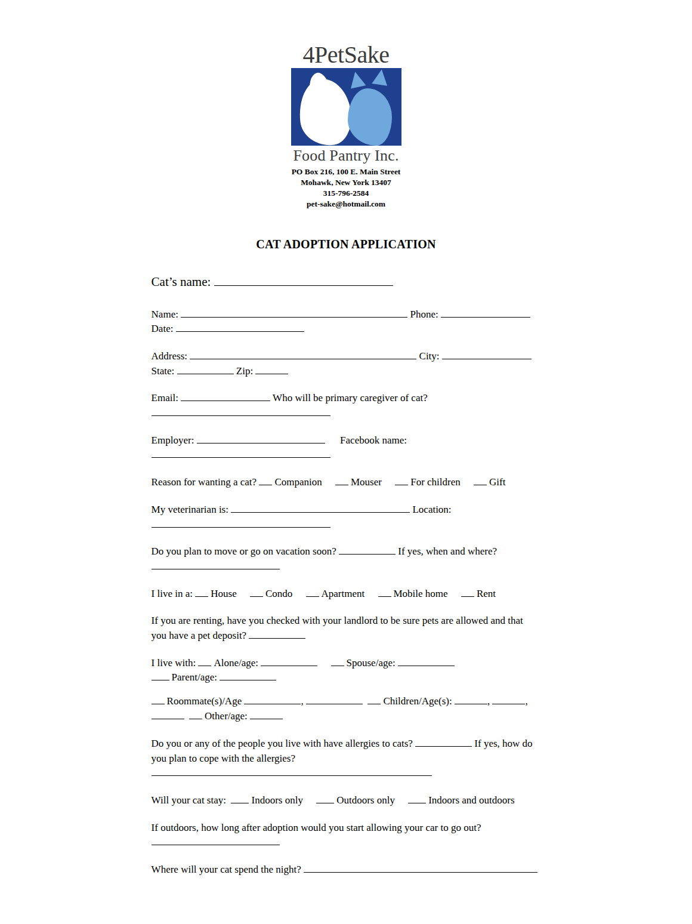4PetSake
Food Pantry Inc.
PO Box 216, 100 E. Main Street
Mohawk, New York 13407
315-796-2584
pet-sake@hotmail.com
CAT ADOPTION APPLICATION
Cat’s name:
Name: Phone: Date:
Address: City: State: Zip:
Email: Who will be primary caregiver of cat?
Employer: Facebook name:
Reason for wanting a cat? Companion Mouser For children Gift
My veterinarian is: Location:
Do you plan to move or go on vacation soon? If yes, when and where?
I live in a: House Condo Apartment Mobile home Rent
If you are renting, have you checked with your landlord to be sure pets are allowed and that you have a pet deposit?
I live with: Alone/age: Spouse/age: Parent/age:
Roommate(s)/Age , Children/Age(s): , , Other/age:
Do you or any of the people you live with have allergies to cats? If yes, how do you plan to cope with the allergies?
Will your cat stay: Indoors only Outdoors only Indoors and outdoors
If outdoors, how long after adoption would you start allowing your car to go out?
Where will your cat spend the night?